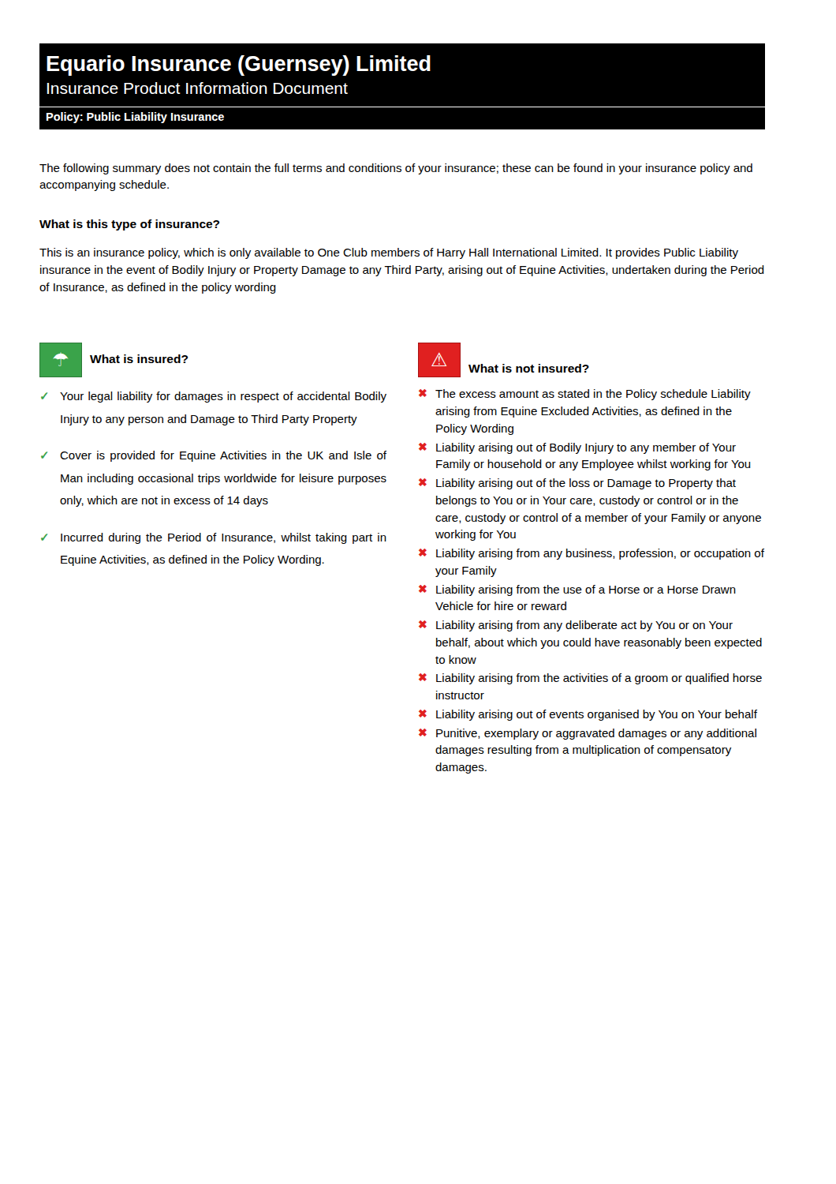Equario Insurance (Guernsey) Limited
Insurance Product Information Document
Policy: Public Liability Insurance
The following summary does not contain the full terms and conditions of your insurance; these can be found in your insurance policy and accompanying schedule.
What is this type of insurance?
This is an insurance policy, which is only available to One Club members of Harry Hall International Limited. It provides Public Liability insurance in the event of Bodily Injury or Property Damage to any Third Party, arising out of Equine Activities, undertaken during the Period of Insurance, as defined in the policy wording
☂
What is insured?
Your legal liability for damages in respect of accidental Bodily Injury to any person and Damage to Third Party Property
Cover is provided for Equine Activities in the UK and Isle of Man including occasional trips worldwide for leisure purposes only, which are not in excess of 14 days
Incurred during the Period of Insurance, whilst taking part in Equine Activities, as defined in the Policy Wording.
⚠
What is not insured?
The excess amount as stated in the Policy schedule Liability arising from Equine Excluded Activities, as defined in the Policy Wording
Liability arising out of Bodily Injury to any member of Your Family or household or any Employee whilst working for You
Liability arising out of the loss or Damage to Property that belongs to You or in Your care, custody or control or in the care, custody or control of a member of your Family or anyone working for You
Liability arising from any business, profession, or occupation of your Family
Liability arising from the use of a Horse or a Horse Drawn Vehicle for hire or reward
Liability arising from any deliberate act by You or on Your behalf, about which you could have reasonably been expected to know
Liability arising from the activities of a groom or qualified horse instructor
Liability arising out of events organised by You on Your behalf
Punitive, exemplary or aggravated damages or any additional damages resulting from a multiplication of compensatory damages.